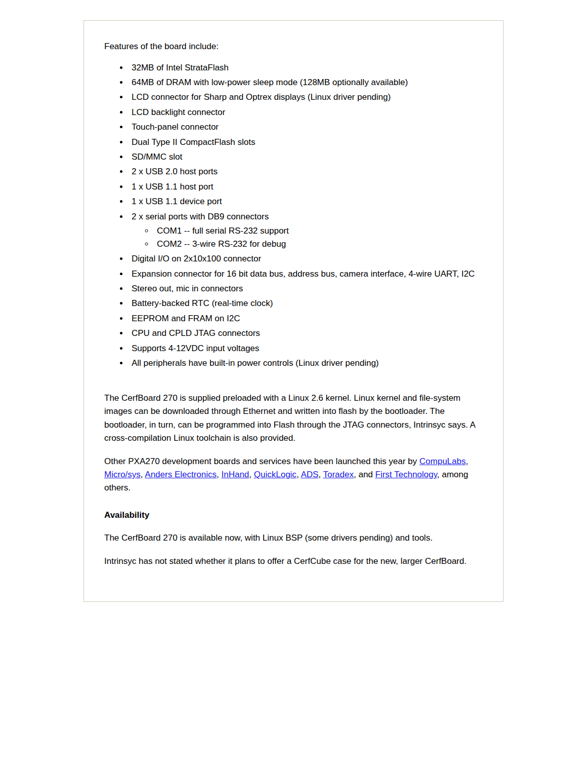Features of the board include:
32MB of Intel StrataFlash
64MB of DRAM with low-power sleep mode (128MB optionally available)
LCD connector for Sharp and Optrex displays (Linux driver pending)
LCD backlight connector
Touch-panel connector
Dual Type II CompactFlash slots
SD/MMC slot
2 x USB 2.0 host ports
1 x USB 1.1 host port
1 x USB 1.1 device port
2 x serial ports with DB9 connectors
COM1 -- full serial RS-232 support
COM2 -- 3-wire RS-232 for debug
Digital I/O on 2x10x100 connector
Expansion connector for 16 bit data bus, address bus, camera interface, 4-wire UART, I2C
Stereo out, mic in connectors
Battery-backed RTC (real-time clock)
EEPROM and FRAM on I2C
CPU and CPLD JTAG connectors
Supports 4-12VDC input voltages
All peripherals have built-in power controls (Linux driver pending)
The CerfBoard 270 is supplied preloaded with a Linux 2.6 kernel. Linux kernel and file-system images can be downloaded through Ethernet and written into flash by the bootloader. The bootloader, in turn, can be programmed into Flash through the JTAG connectors, Intrinsyc says. A cross-compilation Linux toolchain is also provided.
Other PXA270 development boards and services have been launched this year by CompuLabs, Micro/sys, Anders Electronics, InHand, QuickLogic, ADS, Toradex, and First Technology, among others.
Availability
The CerfBoard 270 is available now, with Linux BSP (some drivers pending) and tools.
Intrinsyc has not stated whether it plans to offer a CerfCube case for the new, larger CerfBoard.